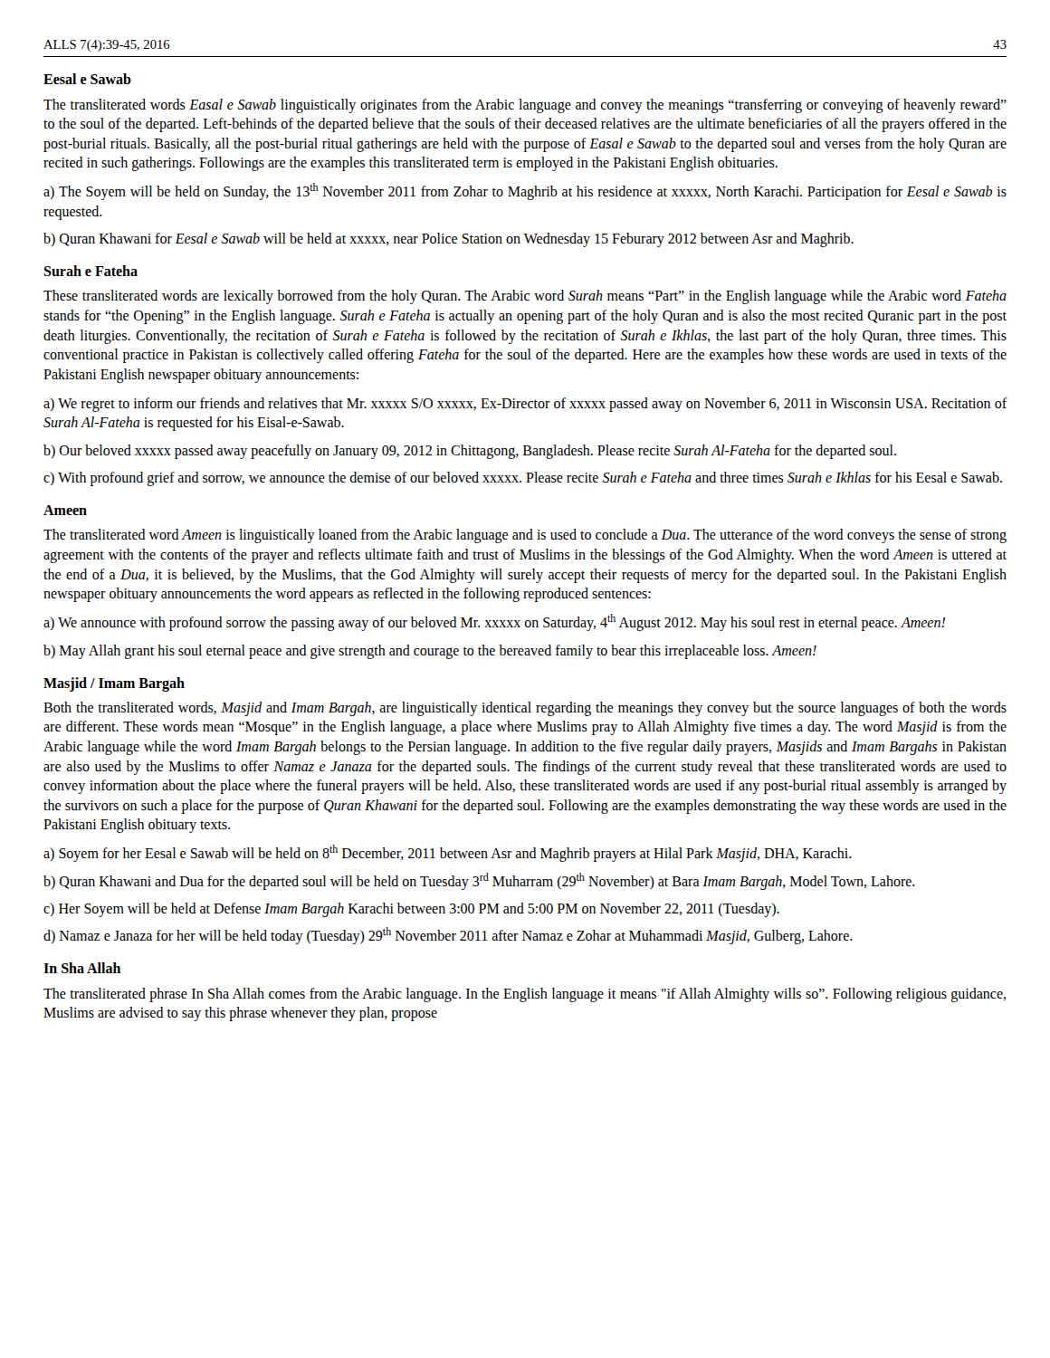ALLS 7(4):39-45, 2016 43
Eesal e Sawab
The transliterated words Easal e Sawab linguistically originates from the Arabic language and convey the meanings “transferring or conveying of heavenly reward” to the soul of the departed. Left-behinds of the departed believe that the souls of their deceased relatives are the ultimate beneficiaries of all the prayers offered in the post-burial rituals. Basically, all the post-burial ritual gatherings are held with the purpose of Easal e Sawab to the departed soul and verses from the holy Quran are recited in such gatherings. Followings are the examples this transliterated term is employed in the Pakistani English obituaries.
a) The Soyem will be held on Sunday, the 13th November 2011 from Zohar to Maghrib at his residence at xxxxx, North Karachi. Participation for Eesal e Sawab is requested.
b) Quran Khawani for Eesal e Sawab will be held at xxxxx, near Police Station on Wednesday 15 Feburary 2012 between Asr and Maghrib.
Surah e Fateha
These transliterated words are lexically borrowed from the holy Quran. The Arabic word Surah means “Part” in the English language while the Arabic word Fateha stands for “the Opening” in the English language. Surah e Fateha is actually an opening part of the holy Quran and is also the most recited Quranic part in the post death liturgies. Conventionally, the recitation of Surah e Fateha is followed by the recitation of Surah e Ikhlas, the last part of the holy Quran, three times. This conventional practice in Pakistan is collectively called offering Fateha for the soul of the departed. Here are the examples how these words are used in texts of the Pakistani English newspaper obituary announcements:
a) We regret to inform our friends and relatives that Mr. xxxxx S/O xxxxx, Ex-Director of xxxxx passed away on November 6, 2011 in Wisconsin USA. Recitation of Surah Al-Fateha is requested for his Eisal-e-Sawab.
b) Our beloved xxxxx passed away peacefully on January 09, 2012 in Chittagong, Bangladesh. Please recite Surah Al-Fateha for the departed soul.
c) With profound grief and sorrow, we announce the demise of our beloved xxxxx. Please recite Surah e Fateha and three times Surah e Ikhlas for his Eesal e Sawab.
Ameen
The transliterated word Ameen is linguistically loaned from the Arabic language and is used to conclude a Dua. The utterance of the word conveys the sense of strong agreement with the contents of the prayer and reflects ultimate faith and trust of Muslims in the blessings of the God Almighty. When the word Ameen is uttered at the end of a Dua, it is believed, by the Muslims, that the God Almighty will surely accept their requests of mercy for the departed soul. In the Pakistani English newspaper obituary announcements the word appears as reflected in the following reproduced sentences:
a) We announce with profound sorrow the passing away of our beloved Mr. xxxxx on Saturday, 4th August 2012. May his soul rest in eternal peace. Ameen!
b) May Allah grant his soul eternal peace and give strength and courage to the bereaved family to bear this irreplaceable loss. Ameen!
Masjid / Imam Bargah
Both the transliterated words, Masjid and Imam Bargah, are linguistically identical regarding the meanings they convey but the source languages of both the words are different. These words mean “Mosque” in the English language, a place where Muslims pray to Allah Almighty five times a day. The word Masjid is from the Arabic language while the word Imam Bargah belongs to the Persian language. In addition to the five regular daily prayers, Masjids and Imam Bargahs in Pakistan are also used by the Muslims to offer Namaz e Janaza for the departed souls. The findings of the current study reveal that these transliterated words are used to convey information about the place where the funeral prayers will be held. Also, these transliterated words are used if any post-burial ritual assembly is arranged by the survivors on such a place for the purpose of Quran Khawani for the departed soul. Following are the examples demonstrating the way these words are used in the Pakistani English obituary texts.
a) Soyem for her Eesal e Sawab will be held on 8th December, 2011 between Asr and Maghrib prayers at Hilal Park Masjid, DHA, Karachi.
b) Quran Khawani and Dua for the departed soul will be held on Tuesday 3rd Muharram (29th November) at Bara Imam Bargah, Model Town, Lahore.
c) Her Soyem will be held at Defense Imam Bargah Karachi between 3:00 PM and 5:00 PM on November 22, 2011 (Tuesday).
d) Namaz e Janaza for her will be held today (Tuesday) 29th November 2011 after Namaz e Zohar at Muhammadi Masjid, Gulberg, Lahore.
In Sha Allah
The transliterated phrase In Sha Allah comes from the Arabic language. In the English language it means "if Allah Almighty wills so”. Following religious guidance, Muslims are advised to say this phrase whenever they plan, propose